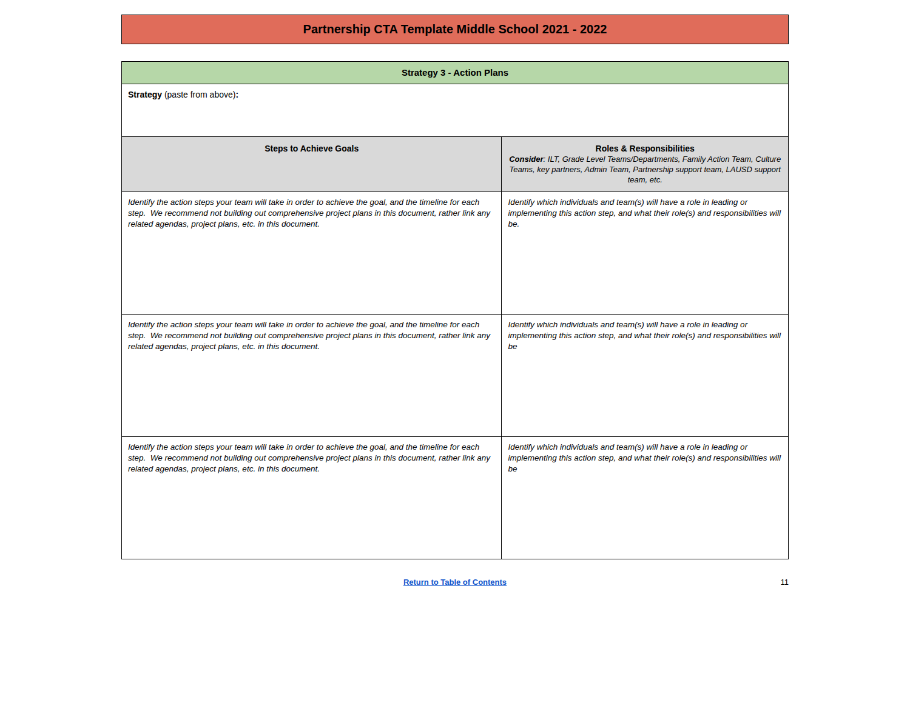Partnership CTA Template Middle School 2021 - 2022
| Strategy 3 - Action Plans |
| Strategy (paste from above) : |
| Steps to Achieve Goals | Roles & Responsibilities Consider : ILT, Grade Level Teams/Departments, Family Action Team, Culture Teams, key partners, Admin Team, Partnership support team, LAUSD support team, etc. |
| Identify the action steps your team will take in order to achieve the goal, and the timeline for each step. We recommend not building out comprehensive project plans in this document, rather link any related agendas, project plans, etc. in this document. | Identify which individuals and team(s) will have a role in leading or implementing this action step, and what their role(s) and responsibilities will be. |
| Identify the action steps your team will take in order to achieve the goal, and the timeline for each step. We recommend not building out comprehensive project plans in this document, rather link any related agendas, project plans, etc. in this document. | Identify which individuals and team(s) will have a role in leading or implementing this action step, and what their role(s) and responsibilities will be |
| Identify the action steps your team will take in order to achieve the goal, and the timeline for each step. We recommend not building out comprehensive project plans in this document, rather link any related agendas, project plans, etc. in this document. | Identify which individuals and team(s) will have a role in leading or implementing this action step, and what their role(s) and responsibilities will be |
Return to Table of Contents 11